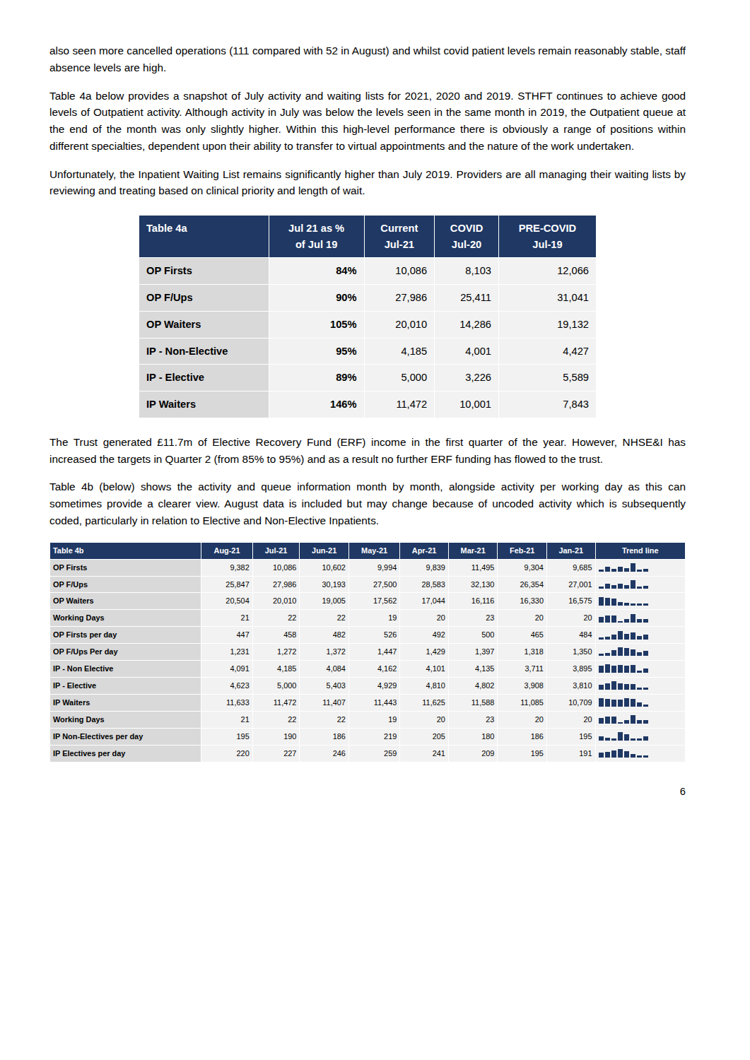also seen more cancelled operations (111 compared with 52 in August) and whilst covid patient levels remain reasonably stable, staff absence levels are high.
Table 4a below provides a snapshot of July activity and waiting lists for 2021, 2020 and 2019. STHFT continues to achieve good levels of Outpatient activity. Although activity in July was below the levels seen in the same month in 2019, the Outpatient queue at the end of the month was only slightly higher. Within this high-level performance there is obviously a range of positions within different specialties, dependent upon their ability to transfer to virtual appointments and the nature of the work undertaken.
Unfortunately, the Inpatient Waiting List remains significantly higher than July 2019. Providers are all managing their waiting lists by reviewing and treating based on clinical priority and length of wait.
| Table 4a | Jul 21 as % of Jul 19 | Current Jul-21 | COVID Jul-20 | PRE-COVID Jul-19 |
| --- | --- | --- | --- | --- |
| OP Firsts | 84% | 10,086 | 8,103 | 12,066 |
| OP F/Ups | 90% | 27,986 | 25,411 | 31,041 |
| OP Waiters | 105% | 20,010 | 14,286 | 19,132 |
| IP - Non-Elective | 95% | 4,185 | 4,001 | 4,427 |
| IP - Elective | 89% | 5,000 | 3,226 | 5,589 |
| IP Waiters | 146% | 11,472 | 10,001 | 7,843 |
The Trust generated £11.7m of Elective Recovery Fund (ERF) income in the first quarter of the year. However, NHSE&I has increased the targets in Quarter 2 (from 85% to 95%) and as a result no further ERF funding has flowed to the trust.
Table 4b (below) shows the activity and queue information month by month, alongside activity per working day as this can sometimes provide a clearer view. August data is included but may change because of uncoded activity which is subsequently coded, particularly in relation to Elective and Non-Elective Inpatients.
| Table 4b | Aug-21 | Jul-21 | Jun-21 | May-21 | Apr-21 | Mar-21 | Feb-21 | Jan-21 | Trend line |
| --- | --- | --- | --- | --- | --- | --- | --- | --- | --- |
| OP Firsts | 9,382 | 10,086 | 10,602 | 9,994 | 9,839 | 11,495 | 9,304 | 9,685 | |
| OP F/Ups | 25,847 | 27,986 | 30,193 | 27,500 | 28,583 | 32,130 | 26,354 | 27,001 | |
| OP Waiters | 20,504 | 20,010 | 19,005 | 17,562 | 17,044 | 16,116 | 16,330 | 16,575 | |
| Working Days | 21 | 22 | 22 | 19 | 20 | 23 | 20 | 20 | |
| OP Firsts per day | 447 | 458 | 482 | 526 | 492 | 500 | 465 | 484 | |
| OP F/Ups Per day | 1,231 | 1,272 | 1,372 | 1,447 | 1,429 | 1,397 | 1,318 | 1,350 | |
| IP - Non Elective | 4,091 | 4,185 | 4,084 | 4,162 | 4,101 | 4,135 | 3,711 | 3,895 | |
| IP - Elective | 4,623 | 5,000 | 5,403 | 4,929 | 4,810 | 4,802 | 3,908 | 3,810 | |
| IP Waiters | 11,633 | 11,472 | 11,407 | 11,443 | 11,625 | 11,588 | 11,085 | 10,709 | |
| Working Days | 21 | 22 | 22 | 19 | 20 | 23 | 20 | 20 | |
| IP Non-Electives per day | 195 | 190 | 186 | 219 | 205 | 180 | 186 | 195 | |
| IP Electives per day | 220 | 227 | 246 | 259 | 241 | 209 | 195 | 191 | |
6